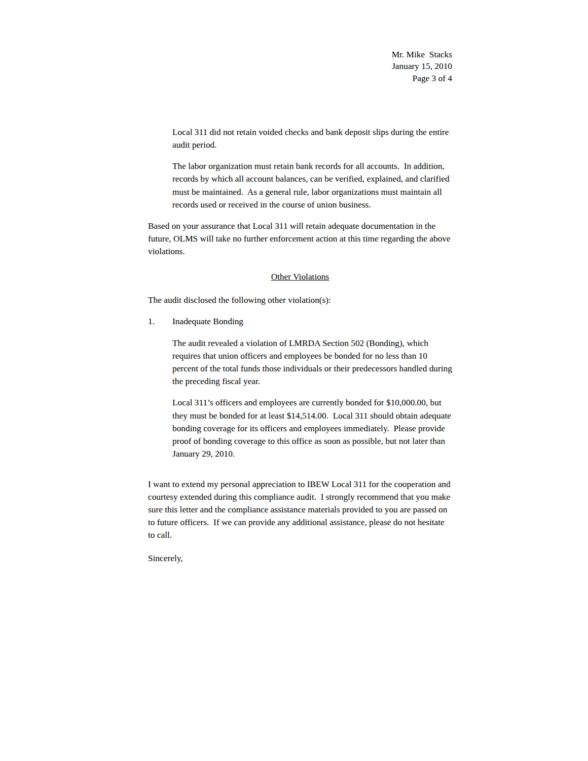Mr. Mike Stacks
January 15, 2010
Page 3 of 4
Local 311 did not retain voided checks and bank deposit slips during the entire audit period.
The labor organization must retain bank records for all accounts. In addition, records by which all account balances, can be verified, explained, and clarified must be maintained. As a general rule, labor organizations must maintain all records used or received in the course of union business.
Based on your assurance that Local 311 will retain adequate documentation in the future, OLMS will take no further enforcement action at this time regarding the above violations.
Other Violations
The audit disclosed the following other violation(s):
1.
Inadequate Bonding
The audit revealed a violation of LMRDA Section 502 (Bonding), which requires that union officers and employees be bonded for no less than 10 percent of the total funds those individuals or their predecessors handled during the preceding fiscal year.
Local 311’s officers and employees are currently bonded for $10,000.00, but they must be bonded for at least $14,514.00. Local 311 should obtain adequate bonding coverage for its officers and employees immediately. Please provide proof of bonding coverage to this office as soon as possible, but not later than January 29, 2010.
I want to extend my personal appreciation to IBEW Local 311 for the cooperation and courtesy extended during this compliance audit. I strongly recommend that you make sure this letter and the compliance assistance materials provided to you are passed on to future officers. If we can provide any additional assistance, please do not hesitate to call.
Sincerely,